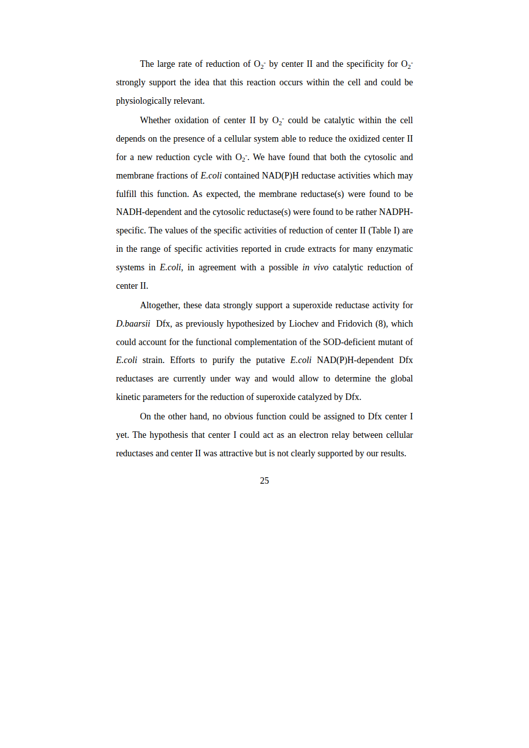The large rate of reduction of O2- by center II and the specificity for O2- strongly support the idea that this reaction occurs within the cell and could be physiologically relevant.
Whether oxidation of center II by O2- could be catalytic within the cell depends on the presence of a cellular system able to reduce the oxidized center II for a new reduction cycle with O2-. We have found that both the cytosolic and membrane fractions of E.coli contained NAD(P)H reductase activities which may fulfill this function. As expected, the membrane reductase(s) were found to be NADH-dependent and the cytosolic reductase(s) were found to be rather NADPH-specific. The values of the specific activities of reduction of center II (Table I) are in the range of specific activities reported in crude extracts for many enzymatic systems in E.coli, in agreement with a possible in vivo catalytic reduction of center II.
Altogether, these data strongly support a superoxide reductase activity for D.baarsii Dfx, as previously hypothesized by Liochev and Fridovich (8), which could account for the functional complementation of the SOD-deficient mutant of E.coli strain. Efforts to purify the putative E.coli NAD(P)H-dependent Dfx reductases are currently under way and would allow to determine the global kinetic parameters for the reduction of superoxide catalyzed by Dfx.
On the other hand, no obvious function could be assigned to Dfx center I yet. The hypothesis that center I could act as an electron relay between cellular reductases and center II was attractive but is not clearly supported by our results.
25